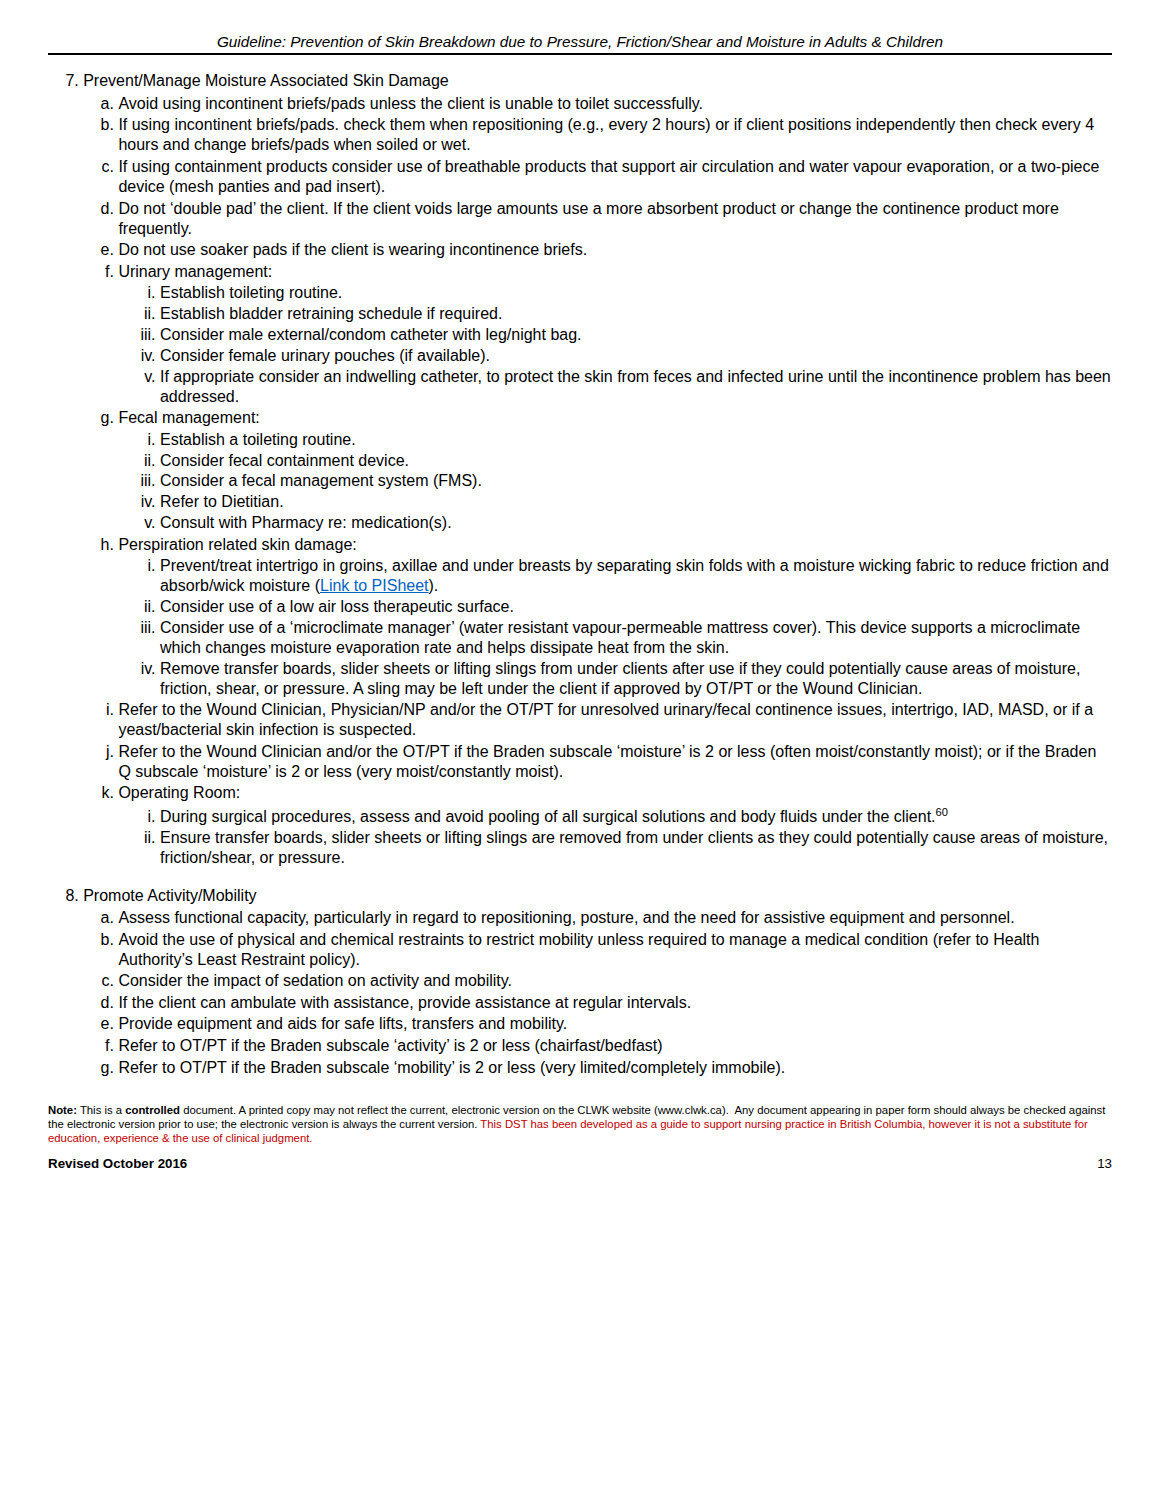Guideline: Prevention of Skin Breakdown due to Pressure, Friction/Shear and Moisture in Adults & Children
Prevent/Manage Moisture Associated Skin Damage
Avoid using incontinent briefs/pads unless the client is unable to toilet successfully.
If using incontinent briefs/pads. check them when repositioning (e.g., every 2 hours) or if client positions independently then check every 4 hours and change briefs/pads when soiled or wet.
If using containment products consider use of breathable products that support air circulation and water vapour evaporation, or a two-piece device (mesh panties and pad insert).
Do not ‘double pad’ the client. If the client voids large amounts use a more absorbent product or change the continence product more frequently.
Do not use soaker pads if the client is wearing incontinence briefs.
Urinary management:
Establish toileting routine.
Establish bladder retraining schedule if required.
Consider male external/condom catheter with leg/night bag.
Consider female urinary pouches (if available).
If appropriate consider an indwelling catheter, to protect the skin from feces and infected urine until the incontinence problem has been addressed.
Fecal management:
Establish a toileting routine.
Consider fecal containment device.
Consider a fecal management system (FMS).
Refer to Dietitian.
Consult with Pharmacy re: medication(s).
Perspiration related skin damage:
Prevent/treat intertrigo in groins, axillae and under breasts by separating skin folds with a moisture wicking fabric to reduce friction and absorb/wick moisture (Link to PISheet).
Consider use of a low air loss therapeutic surface.
Consider use of a ‘microclimate manager’ (water resistant vapour-permeable mattress cover). This device supports a microclimate which changes moisture evaporation rate and helps dissipate heat from the skin.
Remove transfer boards, slider sheets or lifting slings from under clients after use if they could potentially cause areas of moisture, friction, shear, or pressure. A sling may be left under the client if approved by OT/PT or the Wound Clinician.
Refer to the Wound Clinician, Physician/NP and/or the OT/PT for unresolved urinary/fecal continence issues, intertrigo, IAD, MASD, or if a yeast/bacterial skin infection is suspected.
Refer to the Wound Clinician and/or the OT/PT if the Braden subscale ‘moisture’ is 2 or less (often moist/constantly moist); or if the Braden Q subscale ‘moisture’ is 2 or less (very moist/constantly moist).
Operating Room:
During surgical procedures, assess and avoid pooling of all surgical solutions and body fluids under the client.60
Ensure transfer boards, slider sheets or lifting slings are removed from under clients as they could potentially cause areas of moisture, friction/shear, or pressure.
Promote Activity/Mobility
Assess functional capacity, particularly in regard to repositioning, posture, and the need for assistive equipment and personnel.
Avoid the use of physical and chemical restraints to restrict mobility unless required to manage a medical condition (refer to Health Authority’s Least Restraint policy).
Consider the impact of sedation on activity and mobility.
If the client can ambulate with assistance, provide assistance at regular intervals.
Provide equipment and aids for safe lifts, transfers and mobility.
Refer to OT/PT if the Braden subscale ‘activity’ is 2 or less (chairfast/bedfast)
Refer to OT/PT if the Braden subscale ‘mobility’ is 2 or less (very limited/completely immobile).
Note: This is a controlled document. A printed copy may not reflect the current, electronic version on the CLWK website (www.clwk.ca). Any document appearing in paper form should always be checked against the electronic version prior to use; the electronic version is always the current version. This DST has been developed as a guide to support nursing practice in British Columbia, however it is not a substitute for education, experience & the use of clinical judgment.
Revised October 2016 13